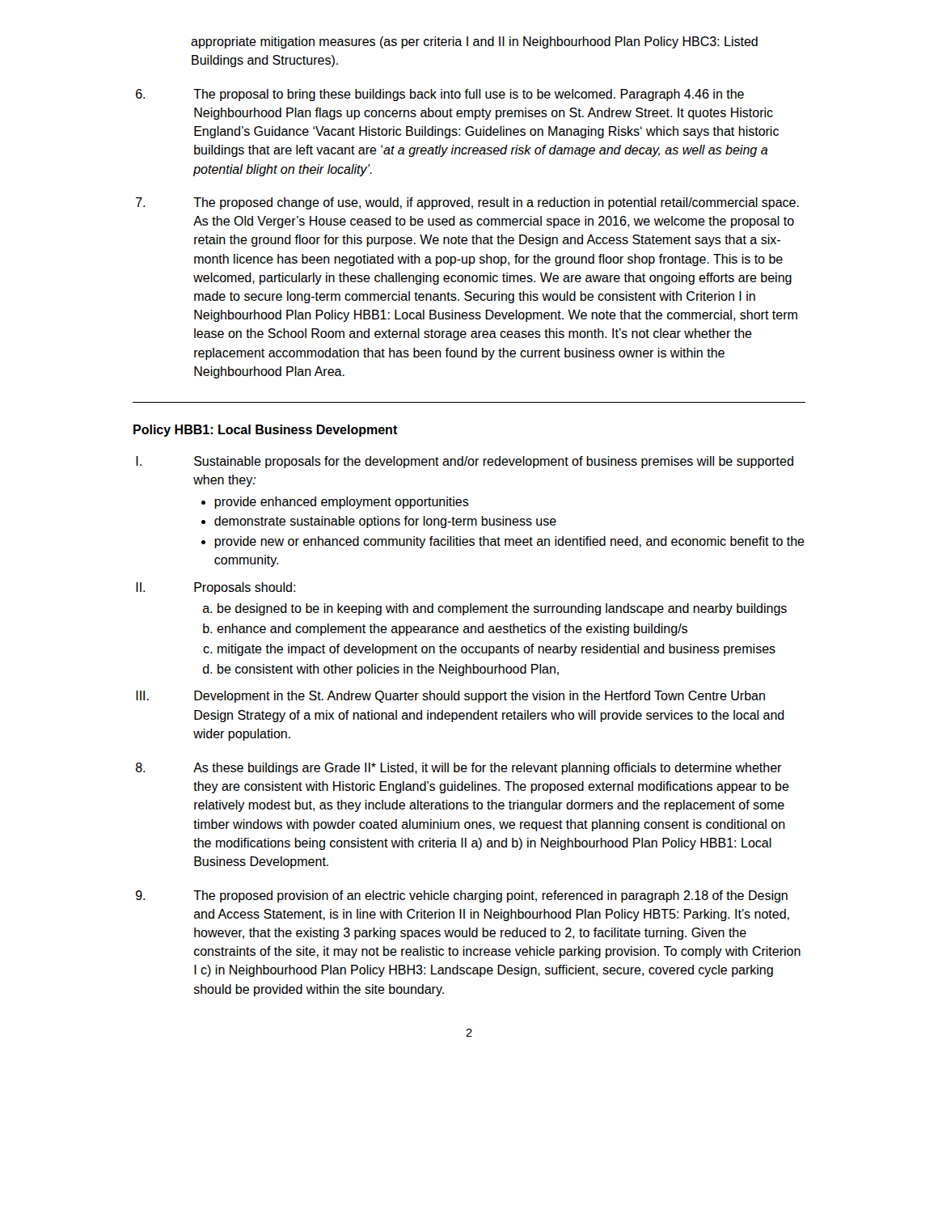appropriate mitigation measures (as per criteria I and II in Neighbourhood Plan Policy HBC3: Listed Buildings and Structures).
6.
The proposal to bring these buildings back into full use is to be welcomed. Paragraph 4.46 in the Neighbourhood Plan flags up concerns about empty premises on St. Andrew Street. It quotes Historic England’s Guidance ‘Vacant Historic Buildings: Guidelines on Managing Risks‘ which says that historic buildings that are left vacant are ‘at a greatly increased risk of damage and decay, as well as being a potential blight on their locality’.
7.
The proposed change of use, would, if approved, result in a reduction in potential retail/commercial space. As the Old Verger’s House ceased to be used as commercial space in 2016, we welcome the proposal to retain the ground floor for this purpose. We note that the Design and Access Statement says that a six-month licence has been negotiated with a pop-up shop, for the ground floor shop frontage. This is to be welcomed, particularly in these challenging economic times. We are aware that ongoing efforts are being made to secure long-term commercial tenants. Securing this would be consistent with Criterion I in Neighbourhood Plan Policy HBB1: Local Business Development. We note that the commercial, short term lease on the School Room and external storage area ceases this month. It’s not clear whether the replacement accommodation that has been found by the current business owner is within the Neighbourhood Plan Area.
Policy HBB1: Local Business Development
I.
Sustainable proposals for the development and/or redevelopment of business premises will be supported when they:
provide enhanced employment opportunities
demonstrate sustainable options for long-term business use
provide new or enhanced community facilities that meet an identified need, and economic benefit to the community.
II.
Proposals should:
be designed to be in keeping with and complement the surrounding landscape and nearby buildings
enhance and complement the appearance and aesthetics of the existing building/s
mitigate the impact of development on the occupants of nearby residential and business premises
be consistent with other policies in the Neighbourhood Plan,
III.
Development in the St. Andrew Quarter should support the vision in the Hertford Town Centre Urban Design Strategy of a mix of national and independent retailers who will provide services to the local and wider population.
8.
As these buildings are Grade II* Listed, it will be for the relevant planning officials to determine whether they are consistent with Historic England’s guidelines. The proposed external modifications appear to be relatively modest but, as they include alterations to the triangular dormers and the replacement of some timber windows with powder coated aluminium ones, we request that planning consent is conditional on the modifications being consistent with criteria II a) and b) in Neighbourhood Plan Policy HBB1: Local Business Development.
9.
The proposed provision of an electric vehicle charging point, referenced in paragraph 2.18 of the Design and Access Statement, is in line with Criterion II in Neighbourhood Plan Policy HBT5: Parking. It’s noted, however, that the existing 3 parking spaces would be reduced to 2, to facilitate turning. Given the constraints of the site, it may not be realistic to increase vehicle parking provision. To comply with Criterion I c) in Neighbourhood Plan Policy HBH3: Landscape Design, sufficient, secure, covered cycle parking should be provided within the site boundary.
2